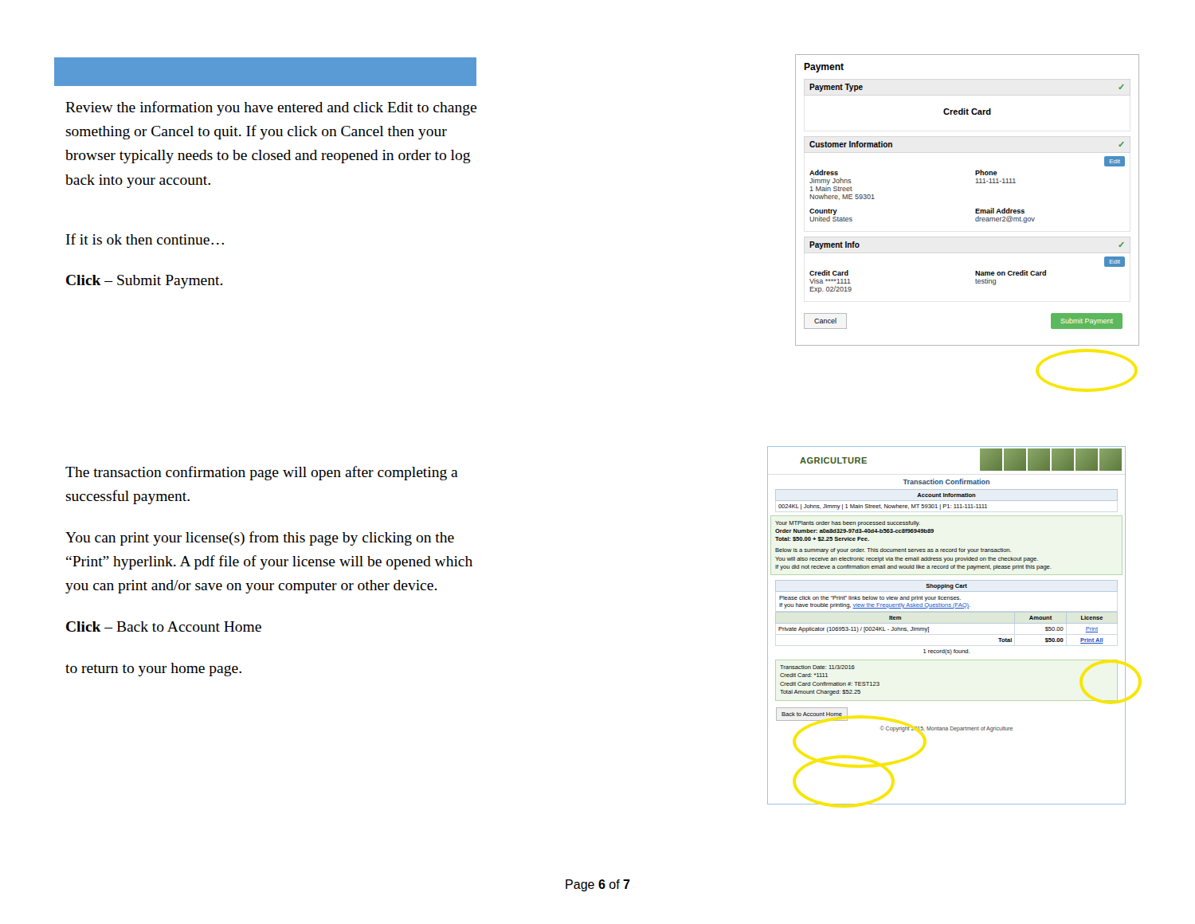Review the information you have entered and click Edit to change something or Cancel to quit. If you click on Cancel then your browser typically needs to be closed and reopened in order to log back into your account.
If it is ok then continue…
Click – Submit Payment.
The transaction confirmation page will open after completing a successful payment.
You can print your license(s) from this page by clicking on the “Print” hyperlink. A pdf file of your license will be opened which you can print and/or save on your computer or other device.
Click – Back to Account Home
to return to your home page.
Payment
Payment Type✓
Credit Card
Customer Information✓
Edit
Address
Jimmy Johns
1 Main Street
Nowhere, ME 59301
Phone
111-111-1111
Country
United States
Email Address
dreamer2@mt.gov
Payment Info✓
Edit
Credit Card
Visa ****1111
Exp. 02/2019
Name on Credit Card
testing
Cancel
Submit Payment
AGRICULTURE
Transaction Confirmation
| Account Information |
| --- |
| 0024KL / Johns, Jimmy / 1 Main Street, Nowhere, MT 59301 / P1: 111-111-1111 |
Your MTPlants order has been processed successfully.
Order Number: a0a8d329-97d3-40d4-b563-cc8f96949b89
Total: $50.00 + $2.25 Service Fee.
Below is a summary of your order. This document serves as a record for your transaction.
You will also receive an electronic receipt via the email address you provided on the checkout page.
If you did not recieve a confirmation email and would like a record of the payment, please print this page.
Shopping Cart
Please click on the “Print” links below to view and print your licenses.
If you have trouble printing, view the Frequently Asked Questions (FAQ).
| Item | Amount | License |
| --- | --- | --- |
| Private Applicator (106953-11) / [0024KL - Johns, Jimmy] | $50.00 | Print |
| Total | $50.00 | Print All |
1 record(s) found.
Transaction Date: 11/3/2016
Credit Card: *1111
Credit Card Confirmation #: TEST123
Total Amount Charged: $52.25
Back to Account Home
© Copyright 2015, Montana Department of Agriculture
Page 6 of 7